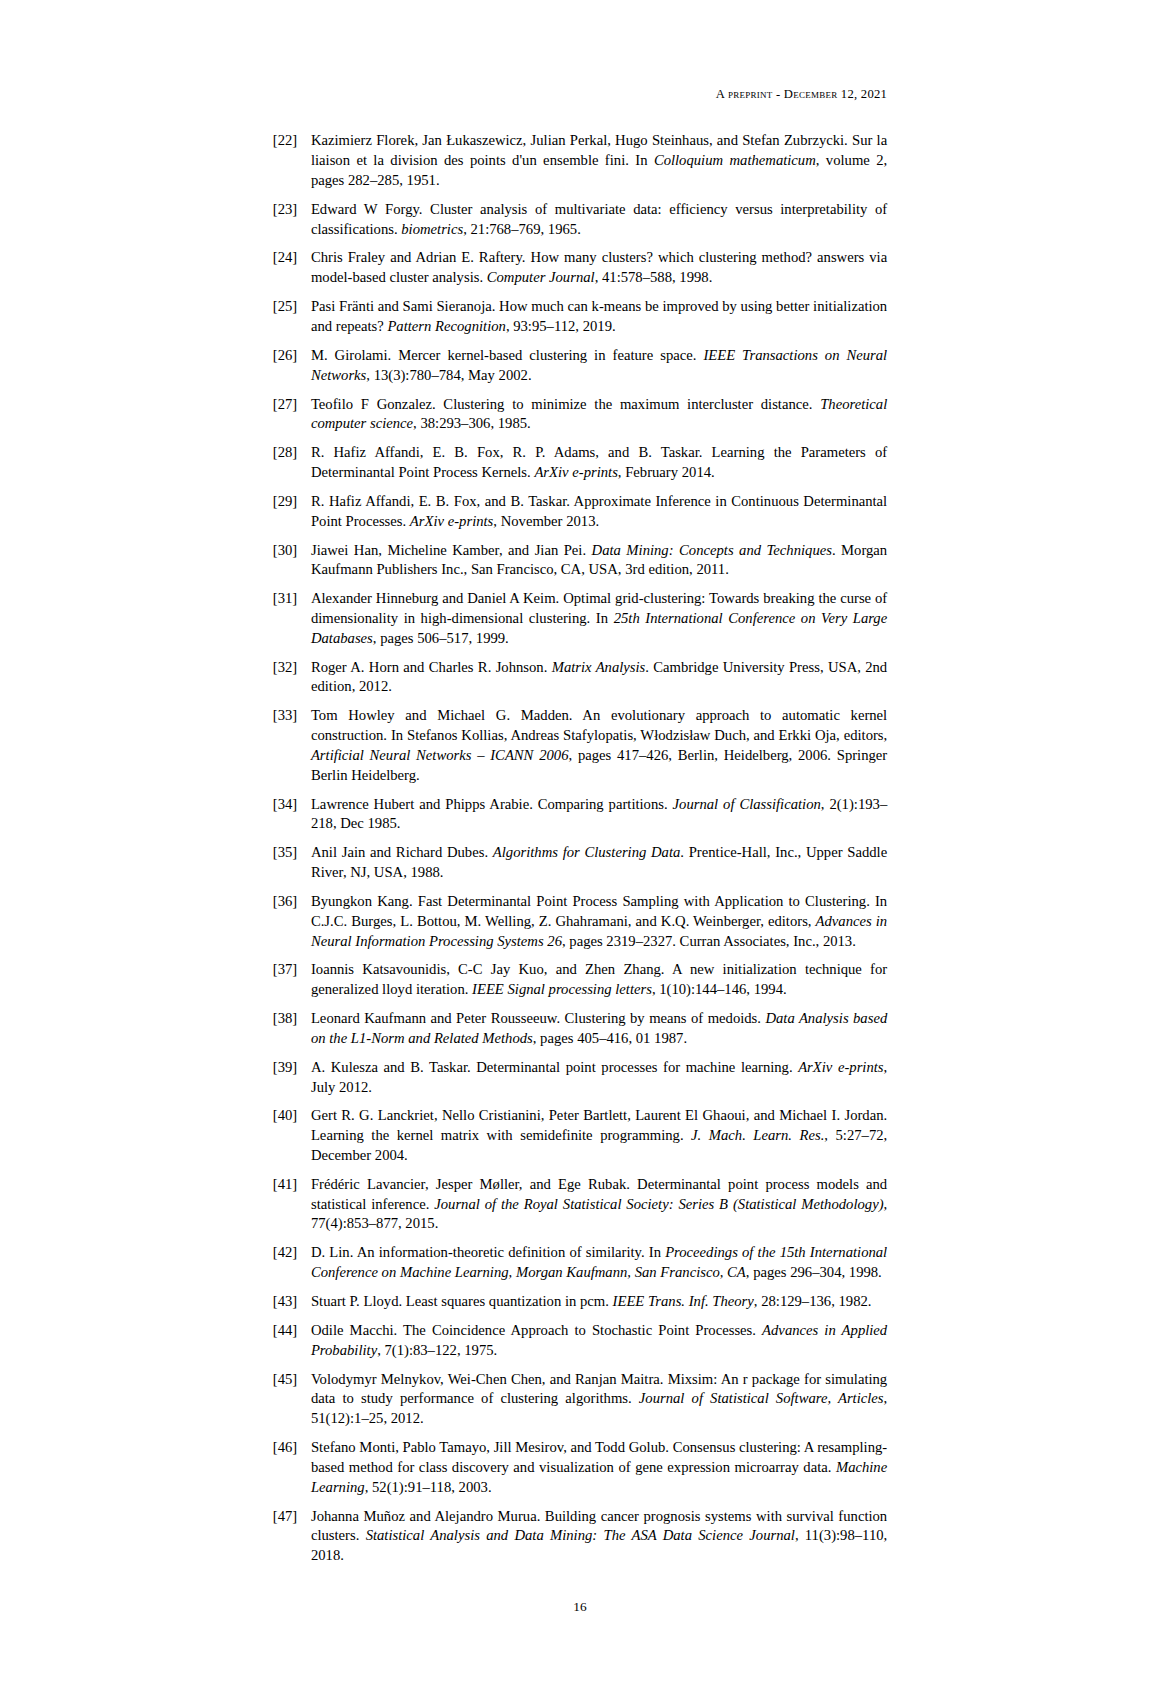A preprint - December 12, 2021
[22] Kazimierz Florek, Jan Łukaszewicz, Julian Perkal, Hugo Steinhaus, and Stefan Zubrzycki. Sur la liaison et la division des points d'un ensemble fini. In Colloquium mathematicum, volume 2, pages 282–285, 1951.
[23] Edward W Forgy. Cluster analysis of multivariate data: efficiency versus interpretability of classifications. biometrics, 21:768–769, 1965.
[24] Chris Fraley and Adrian E. Raftery. How many clusters? which clustering method? answers via model-based cluster analysis. Computer Journal, 41:578–588, 1998.
[25] Pasi Fränti and Sami Sieranoja. How much can k-means be improved by using better initialization and repeats? Pattern Recognition, 93:95–112, 2019.
[26] M. Girolami. Mercer kernel-based clustering in feature space. IEEE Transactions on Neural Networks, 13(3):780–784, May 2002.
[27] Teofilo F Gonzalez. Clustering to minimize the maximum intercluster distance. Theoretical computer science, 38:293–306, 1985.
[28] R. Hafiz Affandi, E. B. Fox, R. P. Adams, and B. Taskar. Learning the Parameters of Determinantal Point Process Kernels. ArXiv e-prints, February 2014.
[29] R. Hafiz Affandi, E. B. Fox, and B. Taskar. Approximate Inference in Continuous Determinantal Point Processes. ArXiv e-prints, November 2013.
[30] Jiawei Han, Micheline Kamber, and Jian Pei. Data Mining: Concepts and Techniques. Morgan Kaufmann Publishers Inc., San Francisco, CA, USA, 3rd edition, 2011.
[31] Alexander Hinneburg and Daniel A Keim. Optimal grid-clustering: Towards breaking the curse of dimensionality in high-dimensional clustering. In 25th International Conference on Very Large Databases, pages 506–517, 1999.
[32] Roger A. Horn and Charles R. Johnson. Matrix Analysis. Cambridge University Press, USA, 2nd edition, 2012.
[33] Tom Howley and Michael G. Madden. An evolutionary approach to automatic kernel construction. In Stefanos Kollias, Andreas Stafylopatis, Włodzisław Duch, and Erkki Oja, editors, Artificial Neural Networks – ICANN 2006, pages 417–426, Berlin, Heidelberg, 2006. Springer Berlin Heidelberg.
[34] Lawrence Hubert and Phipps Arabie. Comparing partitions. Journal of Classification, 2(1):193–218, Dec 1985.
[35] Anil Jain and Richard Dubes. Algorithms for Clustering Data. Prentice-Hall, Inc., Upper Saddle River, NJ, USA, 1988.
[36] Byungkon Kang. Fast Determinantal Point Process Sampling with Application to Clustering. In C.J.C. Burges, L. Bottou, M. Welling, Z. Ghahramani, and K.Q. Weinberger, editors, Advances in Neural Information Processing Systems 26, pages 2319–2327. Curran Associates, Inc., 2013.
[37] Ioannis Katsavounidis, C-C Jay Kuo, and Zhen Zhang. A new initialization technique for generalized lloyd iteration. IEEE Signal processing letters, 1(10):144–146, 1994.
[38] Leonard Kaufmann and Peter Rousseeuw. Clustering by means of medoids. Data Analysis based on the L1-Norm and Related Methods, pages 405–416, 01 1987.
[39] A. Kulesza and B. Taskar. Determinantal point processes for machine learning. ArXiv e-prints, July 2012.
[40] Gert R. G. Lanckriet, Nello Cristianini, Peter Bartlett, Laurent El Ghaoui, and Michael I. Jordan. Learning the kernel matrix with semidefinite programming. J. Mach. Learn. Res., 5:27–72, December 2004.
[41] Frédéric Lavancier, Jesper Møller, and Ege Rubak. Determinantal point process models and statistical inference. Journal of the Royal Statistical Society: Series B (Statistical Methodology), 77(4):853–877, 2015.
[42] D. Lin. An information-theoretic definition of similarity. In Proceedings of the 15th International Conference on Machine Learning, Morgan Kaufmann, San Francisco, CA, pages 296–304, 1998.
[43] Stuart P. Lloyd. Least squares quantization in pcm. IEEE Trans. Inf. Theory, 28:129–136, 1982.
[44] Odile Macchi. The Coincidence Approach to Stochastic Point Processes. Advances in Applied Probability, 7(1):83–122, 1975.
[45] Volodymyr Melnykov, Wei-Chen Chen, and Ranjan Maitra. Mixsim: An r package for simulating data to study performance of clustering algorithms. Journal of Statistical Software, Articles, 51(12):1–25, 2012.
[46] Stefano Monti, Pablo Tamayo, Jill Mesirov, and Todd Golub. Consensus clustering: A resampling-based method for class discovery and visualization of gene expression microarray data. Machine Learning, 52(1):91–118, 2003.
[47] Johanna Muñoz and Alejandro Murua. Building cancer prognosis systems with survival function clusters. Statistical Analysis and Data Mining: The ASA Data Science Journal, 11(3):98–110, 2018.
16